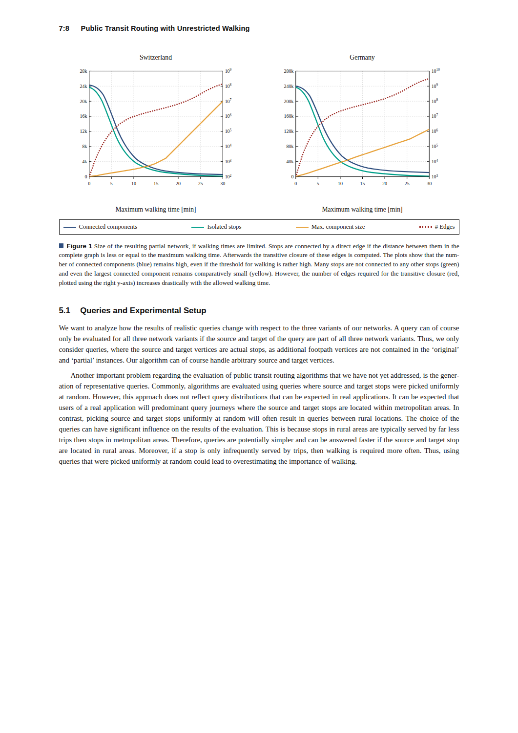7:8 Public Transit Routing with Unrestricted Walking
Switzerland
28k 24k 20k 16k 12k 8k 4k 0 109 108 107 106 105 104 103 102 0 5 10 15 20 25 30
Maximum walking time [min]
Germany
280k 240k 200k 160k 120k 80k 40k 0 1010 109 108 107 106 105 104 103 0 5 10 15 20 25 30
Maximum walking time [min]
Connected components Isolated stops Max. component size # Edges
Figure 1 Size of the resulting partial network, if walking times are limited. Stops are connected by a direct edge if the distance between them in the complete graph is less or equal to the maximum walking time. Afterwards the transitive closure of these edges is computed. The plots show that the number of connected components (blue) remains high, even if the threshold for walking is rather high. Many stops are not connected to any other stops (green) and even the largest connected component remains comparatively small (yellow). However, the number of edges required for the transitive closure (red, plotted using the right y-axis) increases drastically with the allowed walking time.
5.1 Queries and Experimental Setup
We want to analyze how the results of realistic queries change with respect to the three variants of our networks. A query can of course only be evaluated for all three network variants if the source and target of the query are part of all three network variants. Thus, we only consider queries, where the source and target vertices are actual stops, as additional footpath vertices are not contained in the ‘original’ and ‘partial’ instances. Our algorithm can of course handle arbitrary source and target vertices.
Another important problem regarding the evaluation of public transit routing algorithms that we have not yet addressed, is the generation of representative queries. Commonly, algorithms are evaluated using queries where source and target stops were picked uniformly at random. However, this approach does not reflect query distributions that can be expected in real applications. It can be expected that users of a real application will predominant query journeys where the source and target stops are located within metropolitan areas. In contrast, picking source and target stops uniformly at random will often result in queries between rural locations. The choice of the queries can have significant influence on the results of the evaluation. This is because stops in rural areas are typically served by far less trips then stops in metropolitan areas. Therefore, queries are potentially simpler and can be answered faster if the source and target stop are located in rural areas. Moreover, if a stop is only infrequently served by trips, then walking is required more often. Thus, using queries that were picked uniformly at random could lead to overestimating the importance of walking.